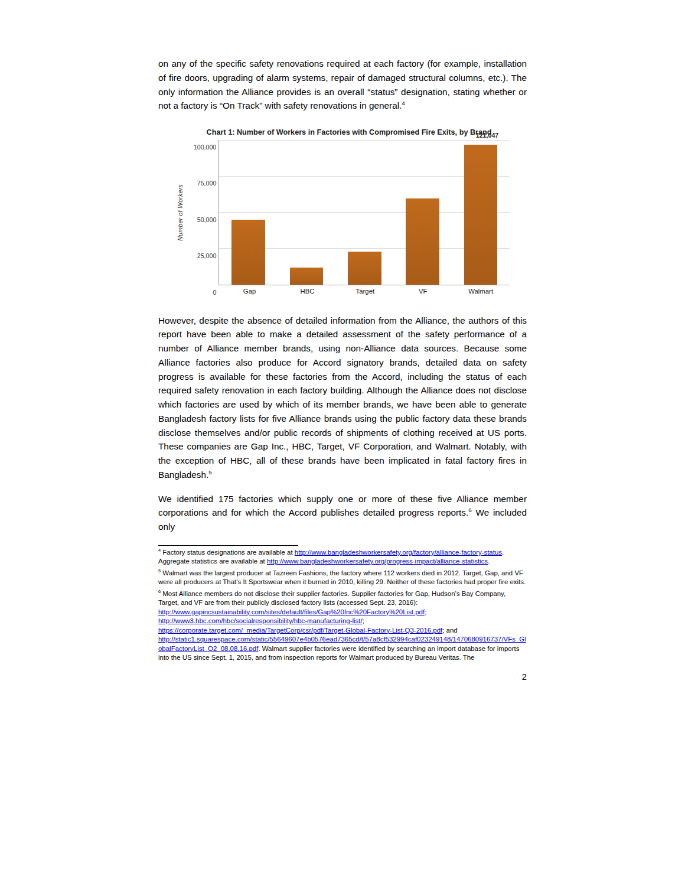on any of the specific safety renovations required at each factory (for example, installation of fire doors, upgrading of alarm systems, repair of damaged structural columns, etc.). The only information the Alliance provides is an overall “status” designation, stating whether or not a factory is “On Track” with safety renovations in general.4
Chart 1: Number of Workers in Factories with Compromised Fire Exits, by Brand
Number of Workers
100,000 75,000 50,000 25,000 0
55,831
14,570
28,334
74,353
121,047
Gap
HBC
Target
VF
Walmart
However, despite the absence of detailed information from the Alliance, the authors of this report have been able to make a detailed assessment of the safety performance of a number of Alliance member brands, using non-Alliance data sources. Because some Alliance factories also produce for Accord signatory brands, detailed data on safety progress is available for these factories from the Accord, including the status of each required safety renovation in each factory building. Although the Alliance does not disclose which factories are used by which of its member brands, we have been able to generate Bangladesh factory lists for five Alliance brands using the public factory data these brands disclose themselves and/or public records of shipments of clothing received at US ports. These companies are Gap Inc., HBC, Target, VF Corporation, and Walmart. Notably, with the exception of HBC, all of these brands have been implicated in fatal factory fires in Bangladesh.5
We identified 175 factories which supply one or more of these five Alliance member corporations and for which the Accord publishes detailed progress reports.6 We included only
4 Factory status designations are available at http://www.bangladeshworkersafety.org/factory/alliance-factory-status. Aggregate statistics are available at http://www.bangladeshworkersafety.org/progress-impact/alliance-statistics.
5 Walmart was the largest producer at Tazreen Fashions, the factory where 112 workers died in 2012. Target, Gap, and VF were all producers at That’s It Sportswear when it burned in 2010, killing 29. Neither of these factories had proper fire exits.
6 Most Alliance members do not disclose their supplier factories. Supplier factories for Gap, Hudson’s Bay Company, Target, and VF are from their publicly disclosed factory lists (accessed Sept. 23, 2016):
http://www.gapincsustainability.com/sites/default/files/Gap%20Inc%20Factory%20List.pdf;
http://www3.hbc.com/hbc/socialresponsibility/hbc-manufacturing-list/;
https://corporate.target.com/_media/TargetCorp/csr/pdf/Target-Global-Factory-List-Q3-2016.pdf; and
http://static1.squarespace.com/static/55649607e4b0576ead7365cd/t/57a8cf532994caf023249148/1470680916737/VFs_GlobalFactoryList_Q2_08.08.16.pdf. Walmart supplier factories were identified by searching an import database for imports into the US since Sept. 1, 2015, and from inspection reports for Walmart produced by Bureau Veritas. The
2